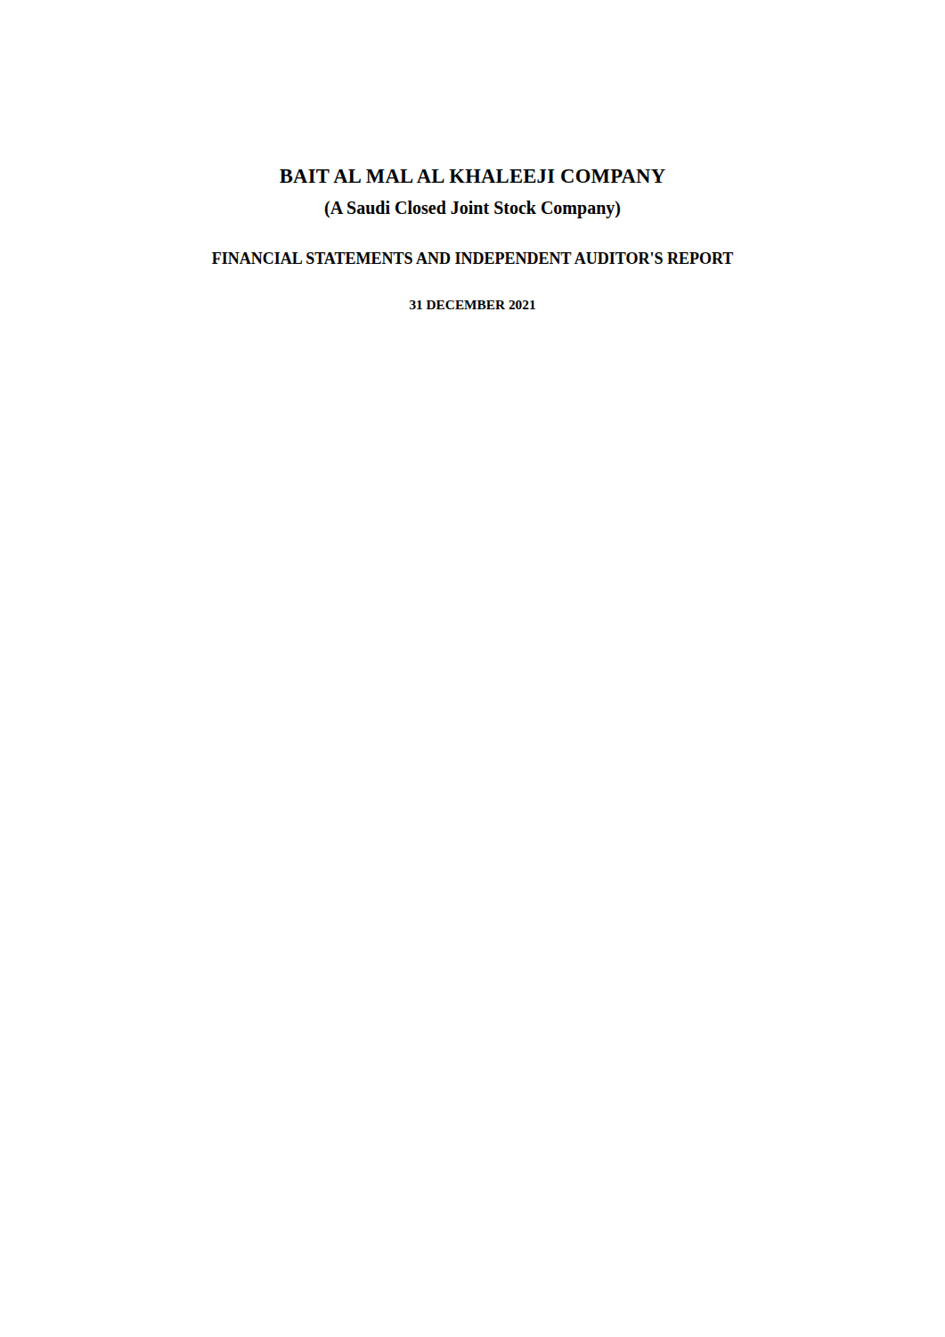BAIT AL MAL AL KHALEEJI COMPANY
(A Saudi Closed Joint Stock Company)
FINANCIAL STATEMENTS AND INDEPENDENT AUDITOR'S REPORT
31 DECEMBER 2021